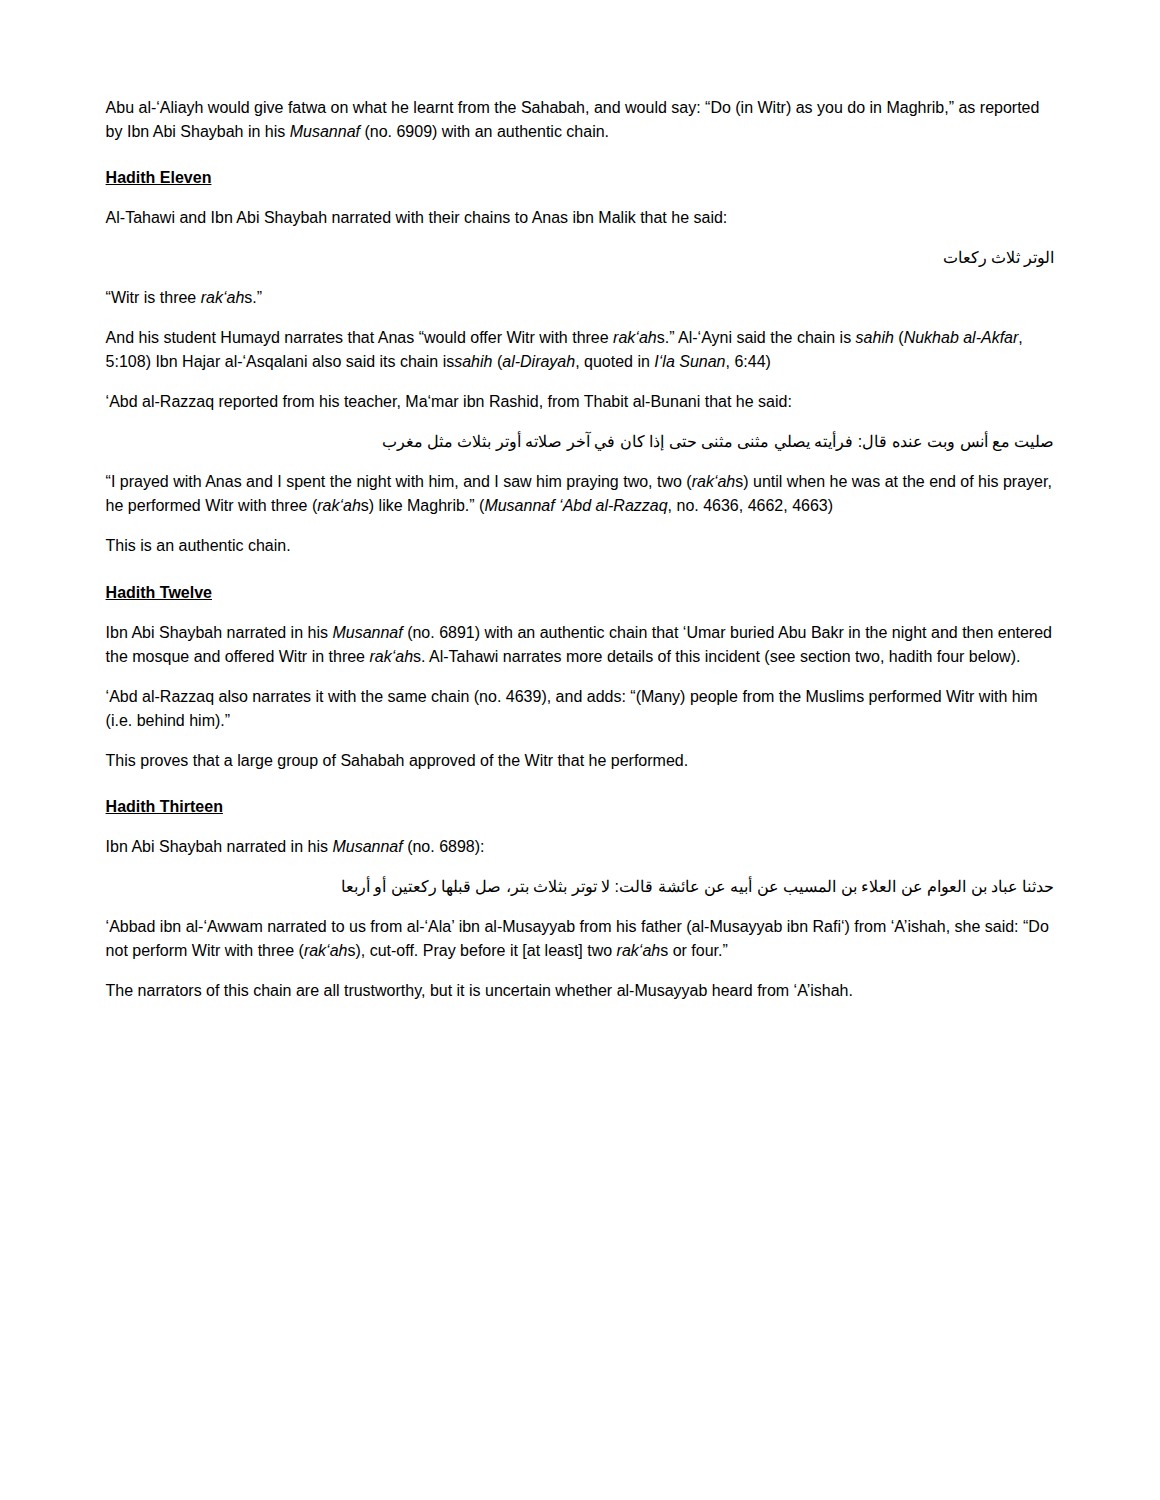Abu al-‘Aliayh would give fatwa on what he learnt from the Sahabah, and would say: “Do (in Witr) as you do in Maghrib,” as reported by Ibn Abi Shaybah in his Musannaf (no. 6909) with an authentic chain.
Hadith Eleven
Al-Tahawi and Ibn Abi Shaybah narrated with their chains to Anas ibn Malik that he said:
الوتر ثلاث ركعات
“Witr is three rak‘ahs.”
And his student Humayd narrates that Anas “would offer Witr with three rak‘ahs.” Al-‘Ayni said the chain is sahih (Nukhab al-Akfar, 5:108) Ibn Hajar al-‘Asqalani also said its chain issahih (al-Dirayah, quoted in I‘la Sunan, 6:44)
‘Abd al-Razzaq reported from his teacher, Ma‘mar ibn Rashid, from Thabit al-Bunani that he said:
صليت مع أنس وبت عنده قال: فرأيته يصلي مثنى مثنى حتى إذا كان في آخر صلاته أوتر بثلاث مثل مغرب
“I prayed with Anas and I spent the night with him, and I saw him praying two, two (rak‘ahs) until when he was at the end of his prayer, he performed Witr with three (rak‘ahs) like Maghrib.” (Musannaf ‘Abd al-Razzaq, no. 4636, 4662, 4663)
This is an authentic chain.
Hadith Twelve
Ibn Abi Shaybah narrated in his Musannaf (no. 6891) with an authentic chain that ‘Umar buried Abu Bakr in the night and then entered the mosque and offered Witr in three rak‘ahs. Al-Tahawi narrates more details of this incident (see section two, hadith four below).
‘Abd al-Razzaq also narrates it with the same chain (no. 4639), and adds: “(Many) people from the Muslims performed Witr with him (i.e. behind him).”
This proves that a large group of Sahabah approved of the Witr that he performed.
Hadith Thirteen
Ibn Abi Shaybah narrated in his Musannaf (no. 6898):
حدثنا عباد بن العوام عن العلاء بن المسيب عن أبيه عن عائشة قالت: لا توتر بثلاث بتر، صل قبلها ركعتين أو أربعا
‘Abbad ibn al-‘Awwam narrated to us from al-‘Ala’ ibn al-Musayyab from his father (al-Musayyab ibn Rafi‘) from ‘A’ishah, she said: “Do not perform Witr with three (rak‘ahs), cut-off. Pray before it [at least] two rak‘ahs or four.”
The narrators of this chain are all trustworthy, but it is uncertain whether al-Musayyab heard from ‘A’ishah.